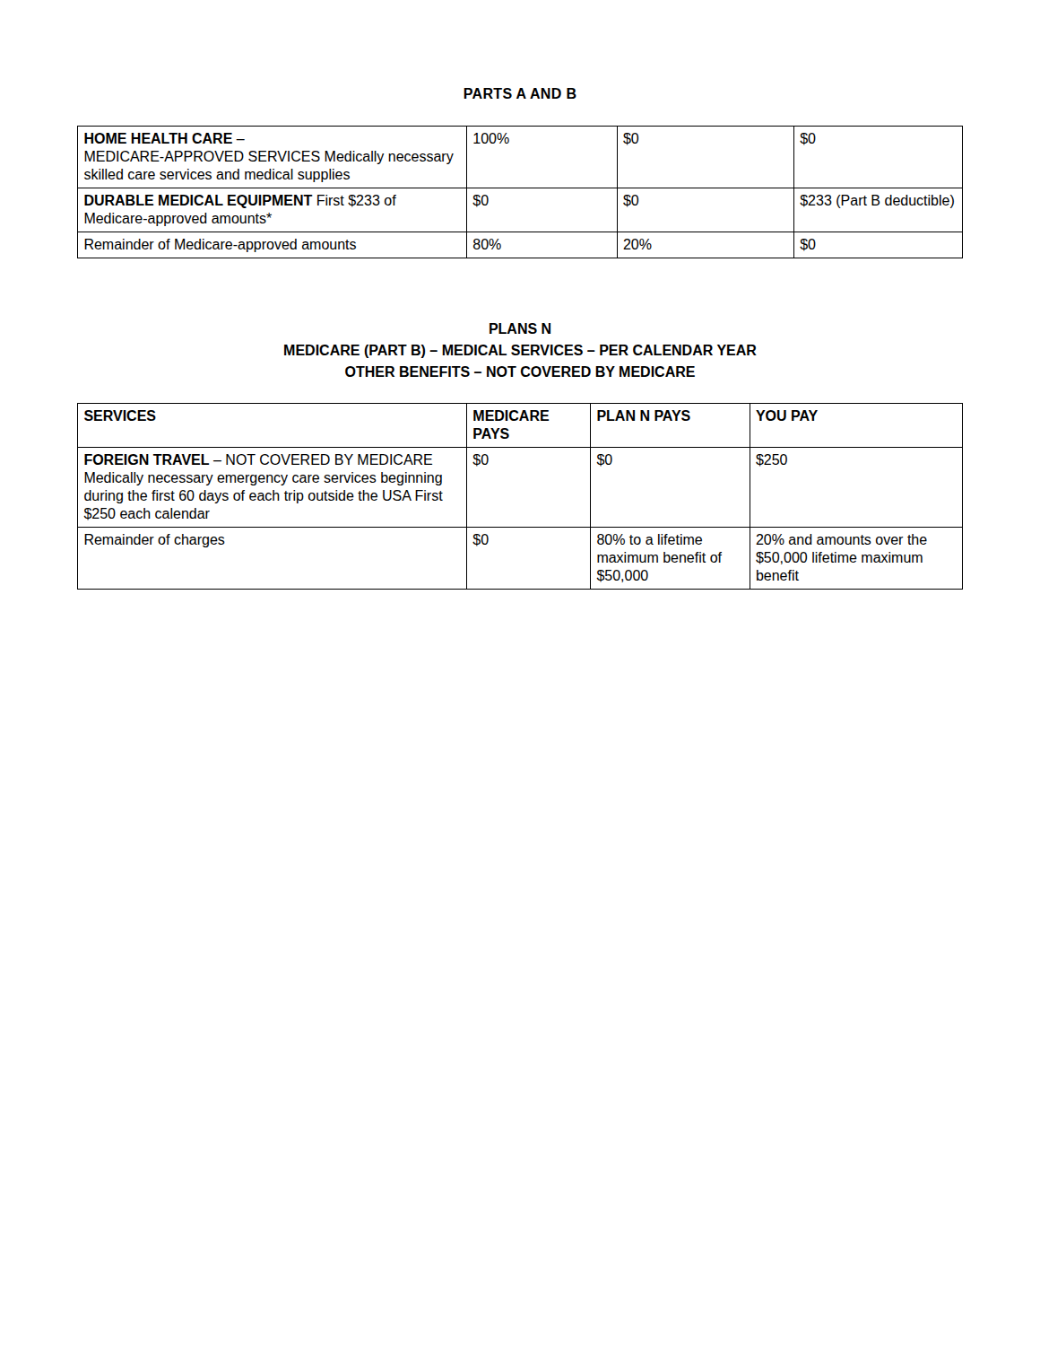PARTS A AND B
| HOME HEALTH CARE – MEDICARE-APPROVED SERVICES Medically necessary skilled care services and medical supplies | 100% | $0 | $0 |
| DURABLE MEDICAL EQUIPMENT First $233 of Medicare-approved amounts* | $0 | $0 | $233 (Part B deductible) |
| Remainder of Medicare-approved amounts | 80% | 20% | $0 |
PLANS N
MEDICARE (PART B) – MEDICAL SERVICES – PER CALENDAR YEAR
OTHER BENEFITS – NOT COVERED BY MEDICARE
| SERVICES | MEDICARE PAYS | PLAN N PAYS | YOU PAY |
| --- | --- | --- | --- |
| FOREIGN TRAVEL – NOT COVERED BY MEDICARE Medically necessary emergency care services beginning during the first 60 days of each trip outside the USA First $250 each calendar | $0 | $0 | $250 |
| Remainder of charges | $0 | 80% to a lifetime maximum benefit of $50,000 | 20% and amounts over the $50,000 lifetime maximum benefit |